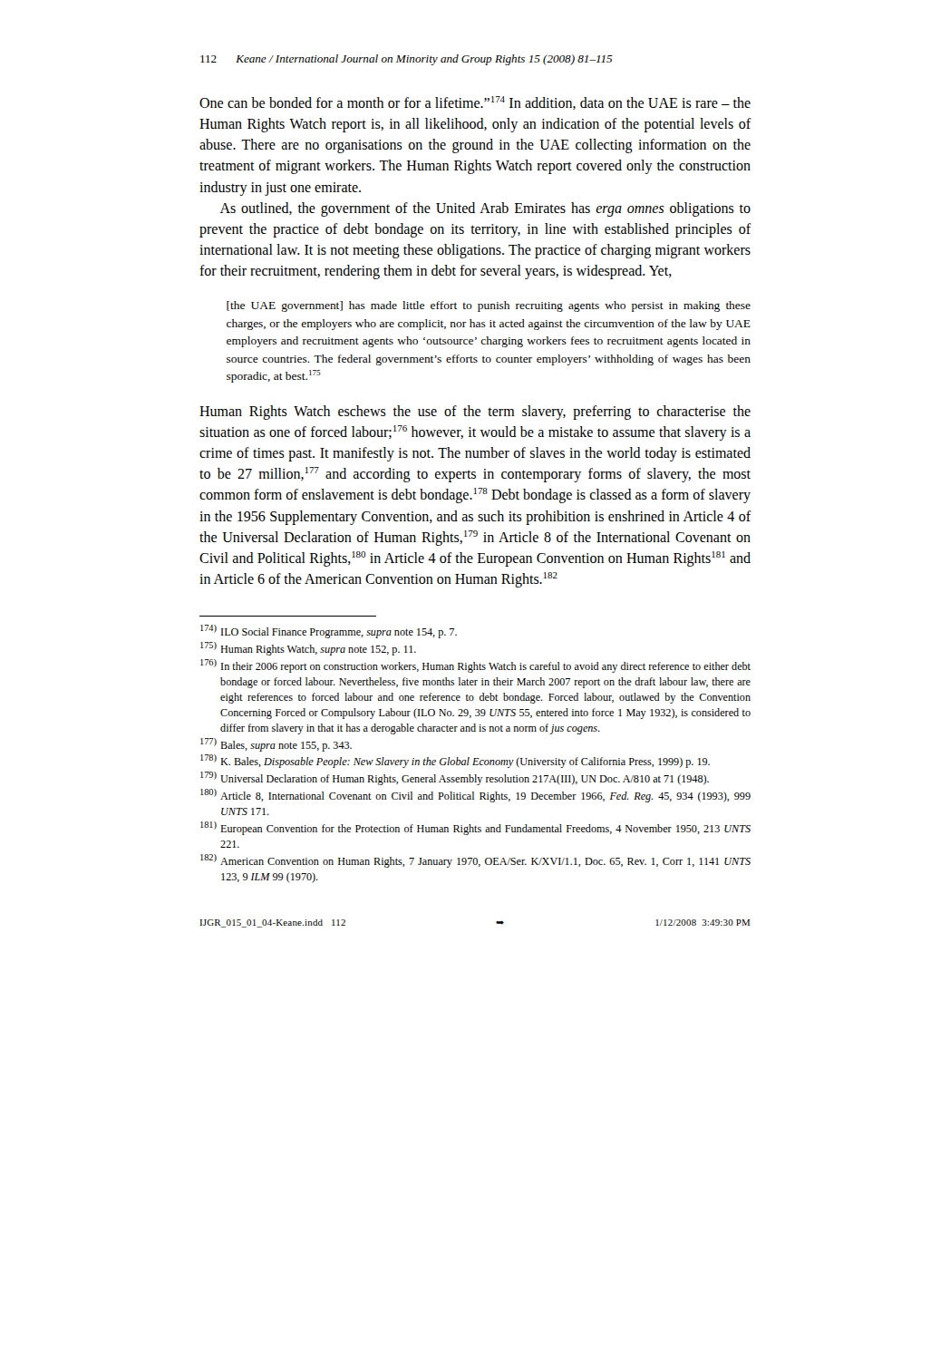112 Keane / International Journal on Minority and Group Rights 15 (2008) 81–115
One can be bonded for a month or for a lifetime.”174 In addition, data on the UAE is rare – the Human Rights Watch report is, in all likelihood, only an indication of the potential levels of abuse. There are no organisations on the ground in the UAE collecting information on the treatment of migrant workers. The Human Rights Watch report covered only the construction industry in just one emirate.
As outlined, the government of the United Arab Emirates has erga omnes obligations to prevent the practice of debt bondage on its territory, in line with established principles of international law. It is not meeting these obligations. The practice of charging migrant workers for their recruitment, rendering them in debt for several years, is widespread. Yet,
[the UAE government] has made little effort to punish recruiting agents who persist in making these charges, or the employers who are complicit, nor has it acted against the circumvention of the law by UAE employers and recruitment agents who ‘outsource’ charging workers fees to recruitment agents located in source countries. The federal government’s efforts to counter employers’ withholding of wages has been sporadic, at best.175
Human Rights Watch eschews the use of the term slavery, preferring to characterise the situation as one of forced labour;176 however, it would be a mistake to assume that slavery is a crime of times past. It manifestly is not. The number of slaves in the world today is estimated to be 27 million,177 and according to experts in contemporary forms of slavery, the most common form of enslavement is debt bondage.178 Debt bondage is classed as a form of slavery in the 1956 Supplementary Convention, and as such its prohibition is enshrined in Article 4 of the Universal Declaration of Human Rights,179 in Article 8 of the International Covenant on Civil and Political Rights,180 in Article 4 of the European Convention on Human Rights181 and in Article 6 of the American Convention on Human Rights.182
174) ILO Social Finance Programme, supra note 154, p. 7.
175) Human Rights Watch, supra note 152, p. 11.
176) In their 2006 report on construction workers, Human Rights Watch is careful to avoid any direct reference to either debt bondage or forced labour. Nevertheless, five months later in their March 2007 report on the draft labour law, there are eight references to forced labour and one reference to debt bondage. Forced labour, outlawed by the Convention Concerning Forced or Compulsory Labour (ILO No. 29, 39 UNTS 55, entered into force 1 May 1932), is considered to differ from slavery in that it has a derogable character and is not a norm of jus cogens.
177) Bales, supra note 155, p. 343.
178) K. Bales, Disposable People: New Slavery in the Global Economy (University of California Press, 1999) p. 19.
179) Universal Declaration of Human Rights, General Assembly resolution 217A(III), UN Doc. A/810 at 71 (1948).
180) Article 8, International Covenant on Civil and Political Rights, 19 December 1966, Fed. Reg. 45, 934 (1993), 999 UNTS 171.
181) European Convention for the Protection of Human Rights and Fundamental Freedoms, 4 November 1950, 213 UNTS 221.
182) American Convention on Human Rights, 7 January 1970, OEA/Ser. K/XVI/1.1, Doc. 65, Rev. 1, Corr 1, 1141 UNTS 123, 9 ILM 99 (1970).
IJGR_015_01_04-Keane.indd 112 ➥ 1/12/2008 3:49:30 PM